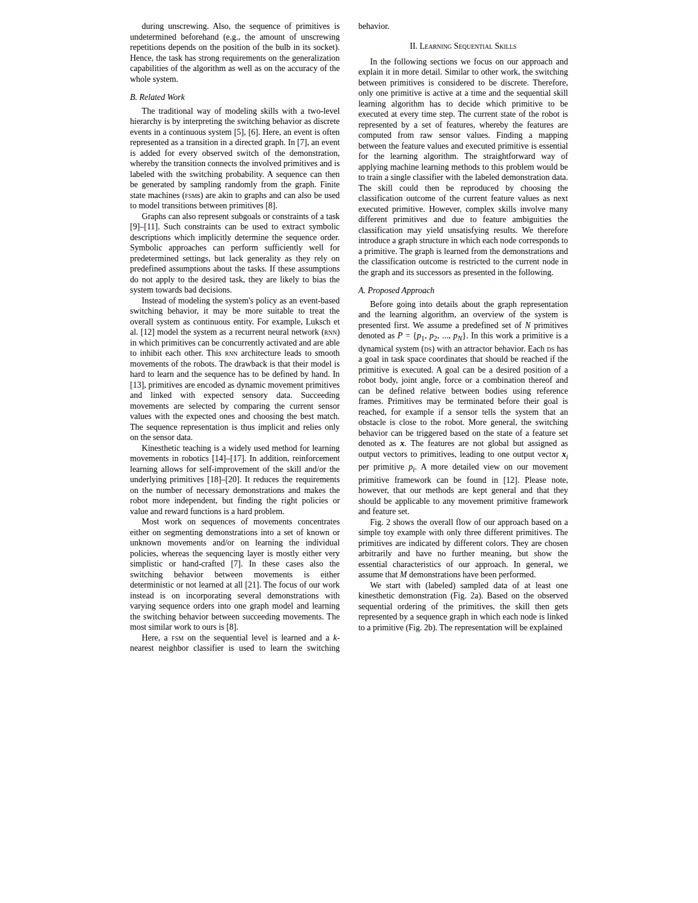during unscrewing. Also, the sequence of primitives is undetermined beforehand (e.g., the amount of unscrewing repetitions depends on the position of the bulb in its socket). Hence, the task has strong requirements on the generalization capabilities of the algorithm as well as on the accuracy of the whole system.
B. Related Work
The traditional way of modeling skills with a two-level hierarchy is by interpreting the switching behavior as discrete events in a continuous system [5], [6]. Here, an event is often represented as a transition in a directed graph. In [7], an event is added for every observed switch of the demonstration, whereby the transition connects the involved primitives and is labeled with the switching probability. A sequence can then be generated by sampling randomly from the graph. Finite state machines (fsms) are akin to graphs and can also be used to model transitions between primitives [8].
Graphs can also represent subgoals or constraints of a task [9]–[11]. Such constraints can be used to extract symbolic descriptions which implicitly determine the sequence order. Symbolic approaches can perform sufficiently well for predetermined settings, but lack generality as they rely on predefined assumptions about the tasks. If these assumptions do not apply to the desired task, they are likely to bias the system towards bad decisions.
Instead of modeling the system's policy as an event-based switching behavior, it may be more suitable to treat the overall system as continuous entity. For example, Luksch et al. [12] model the system as a recurrent neural network (rnn) in which primitives can be concurrently activated and are able to inhibit each other. This rnn architecture leads to smooth movements of the robots. The drawback is that their model is hard to learn and the sequence has to be defined by hand. In [13], primitives are encoded as dynamic movement primitives and linked with expected sensory data. Succeeding movements are selected by comparing the current sensor values with the expected ones and choosing the best match. The sequence representation is thus implicit and relies only on the sensor data.
Kinesthetic teaching is a widely used method for learning movements in robotics [14]–[17]. In addition, reinforcement learning allows for self-improvement of the skill and/or the underlying primitives [18]–[20]. It reduces the requirements on the number of necessary demonstrations and makes the robot more independent, but finding the right policies or value and reward functions is a hard problem.
Most work on sequences of movements concentrates either on segmenting demonstrations into a set of known or unknown movements and/or on learning the individual policies, whereas the sequencing layer is mostly either very simplistic or hand-crafted [7]. In these cases also the switching behavior between movements is either deterministic or not learned at all [21]. The focus of our work instead is on incorporating several demonstrations with varying sequence orders into one graph model and learning the switching behavior between succeeding movements. The most similar work to ours is [8].
Here, a fsm on the sequential level is learned and a k-nearest neighbor classifier is used to learn the switching behavior.
II. Learning Sequential Skills
In the following sections we focus on our approach and explain it in more detail. Similar to other work, the switching between primitives is considered to be discrete. Therefore, only one primitive is active at a time and the sequential skill learning algorithm has to decide which primitive to be executed at every time step. The current state of the robot is represented by a set of features, whereby the features are computed from raw sensor values. Finding a mapping between the feature values and executed primitive is essential for the learning algorithm. The straightforward way of applying machine learning methods to this problem would be to train a single classifier with the labeled demonstration data. The skill could then be reproduced by choosing the classification outcome of the current feature values as next executed primitive. However, complex skills involve many different primitives and due to feature ambiguities the classification may yield unsatisfying results. We therefore introduce a graph structure in which each node corresponds to a primitive. The graph is learned from the demonstrations and the classification outcome is restricted to the current node in the graph and its successors as presented in the following.
A. Proposed Approach
Before going into details about the graph representation and the learning algorithm, an overview of the system is presented first. We assume a predefined set of N primitives denoted as P = {p1, p2, ..., pN}. In this work a primitive is a dynamical system (ds) with an attractor behavior. Each ds has a goal in task space coordinates that should be reached if the primitive is executed. A goal can be a desired position of a robot body, joint angle, force or a combination thereof and can be defined relative between bodies using reference frames. Primitives may be terminated before their goal is reached, for example if a sensor tells the system that an obstacle is close to the robot. More general, the switching behavior can be triggered based on the state of a feature set denoted as x. The features are not global but assigned as output vectors to primitives, leading to one output vector xi per primitive pi. A more detailed view on our movement primitive framework can be found in [12]. Please note, however, that our methods are kept general and that they should be applicable to any movement primitive framework and feature set.
Fig. 2 shows the overall flow of our approach based on a simple toy example with only three different primitives. The primitives are indicated by different colors. They are chosen arbitrarily and have no further meaning, but show the essential characteristics of our approach. In general, we assume that M demonstrations have been performed.
We start with (labeled) sampled data of at least one kinesthetic demonstration (Fig. 2a). Based on the observed sequential ordering of the primitives, the skill then gets represented by a sequence graph in which each node is linked to a primitive (Fig. 2b). The representation will be explained